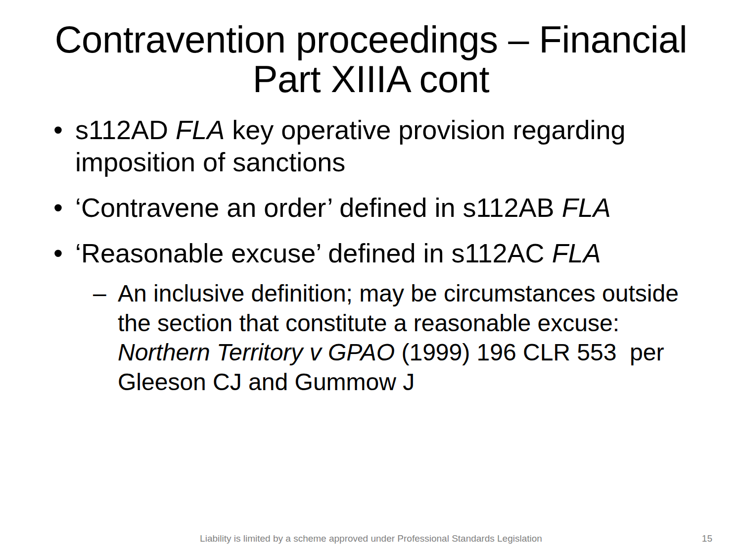Contravention proceedings – Financial Part XIIIA cont
s112AD FLA key operative provision regarding imposition of sanctions
‘Contravene an order’ defined in s112AB FLA
‘Reasonable excuse’ defined in s112AC FLA
An inclusive definition; may be circumstances outside the section that constitute a reasonable excuse: Northern Territory v GPAO (1999) 196 CLR 553 per Gleeson CJ and Gummow J
Liability is limited by a scheme approved under Professional Standards Legislation
15